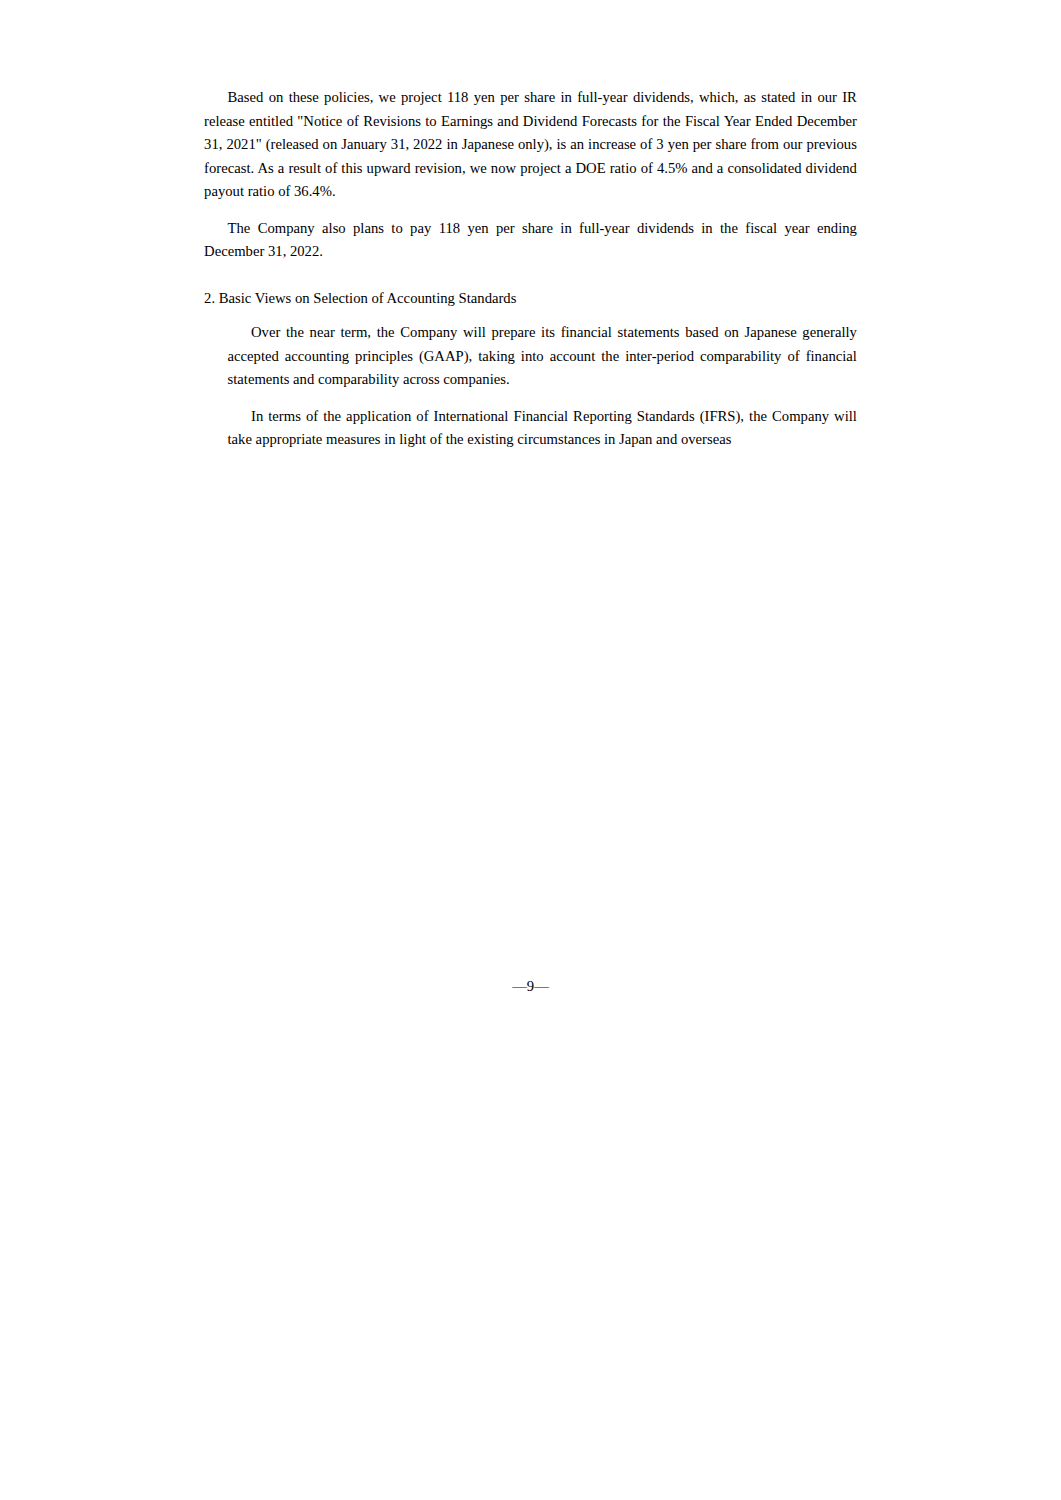Based on these policies, we project 118 yen per share in full-year dividends, which, as stated in our IR release entitled "Notice of Revisions to Earnings and Dividend Forecasts for the Fiscal Year Ended December 31, 2021" (released on January 31, 2022 in Japanese only), is an increase of 3 yen per share from our previous forecast. As a result of this upward revision, we now project a DOE ratio of 4.5% and a consolidated dividend payout ratio of 36.4%.
The Company also plans to pay 118 yen per share in full-year dividends in the fiscal year ending December 31, 2022.
2. Basic Views on Selection of Accounting Standards
Over the near term, the Company will prepare its financial statements based on Japanese generally accepted accounting principles (GAAP), taking into account the inter-period comparability of financial statements and comparability across companies.
In terms of the application of International Financial Reporting Standards (IFRS), the Company will take appropriate measures in light of the existing circumstances in Japan and overseas
—9—